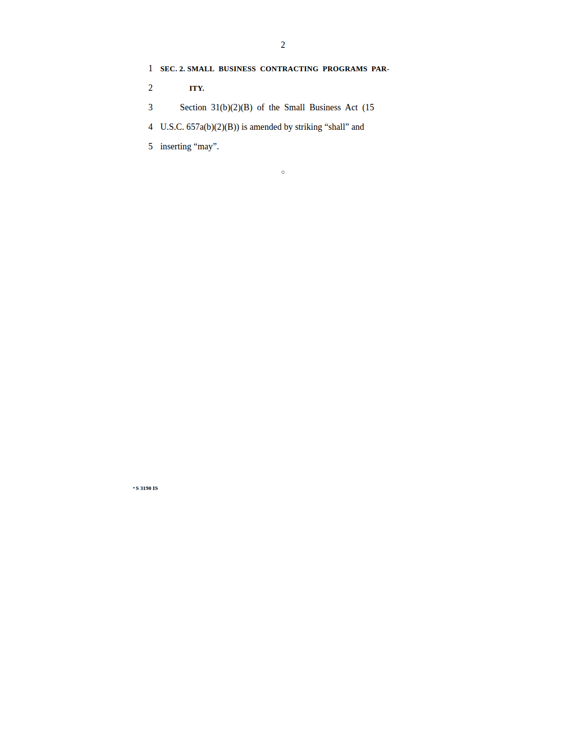2
1
SEC. 2. SMALL BUSINESS CONTRACTING PROGRAMS PAR-
2
ITY.
3
Section 31(b)(2)(B) of the Small Business Act (15
4
U.S.C. 657a(b)(2)(B)) is amended by striking “shall” and
5
inserting “may”.
○
•S 3190 IS